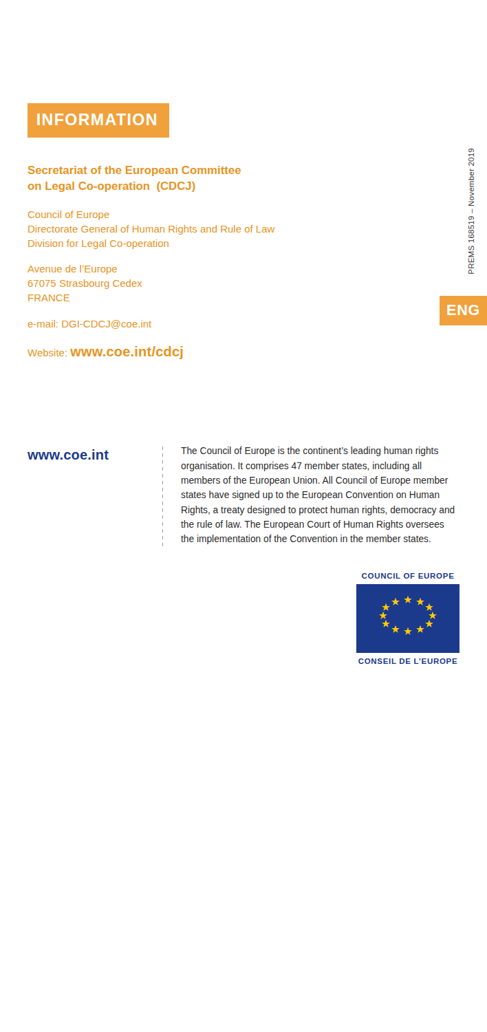INFORMATION
Secretariat of the European Committee
on Legal Co-operation (CDCJ)
Council of Europe
Directorate General of Human Rights and Rule of Law
Division for Legal Co-operation
Avenue de l’Europe
67075 Strasbourg Cedex
FRANCE
e-mail: DGI-CDCJ@coe.int
Website: www.coe.int/cdcj
PREMS 168519 – November 2019
ENG
www.coe.int
The Council of Europe is the continent’s leading human rights organisation. It comprises 47 member states, including all members of the European Union. All Council of Europe member states have signed up to the European Convention on Human Rights, a treaty designed to protect human rights, democracy and the rule of law. The European Court of Human Rights oversees the implementation of the Convention in the member states.
Council of Europe
★ ★ ★ ★ ★ ★ ★ ★ ★ ★ ★ ★
Conseil de l’Europe